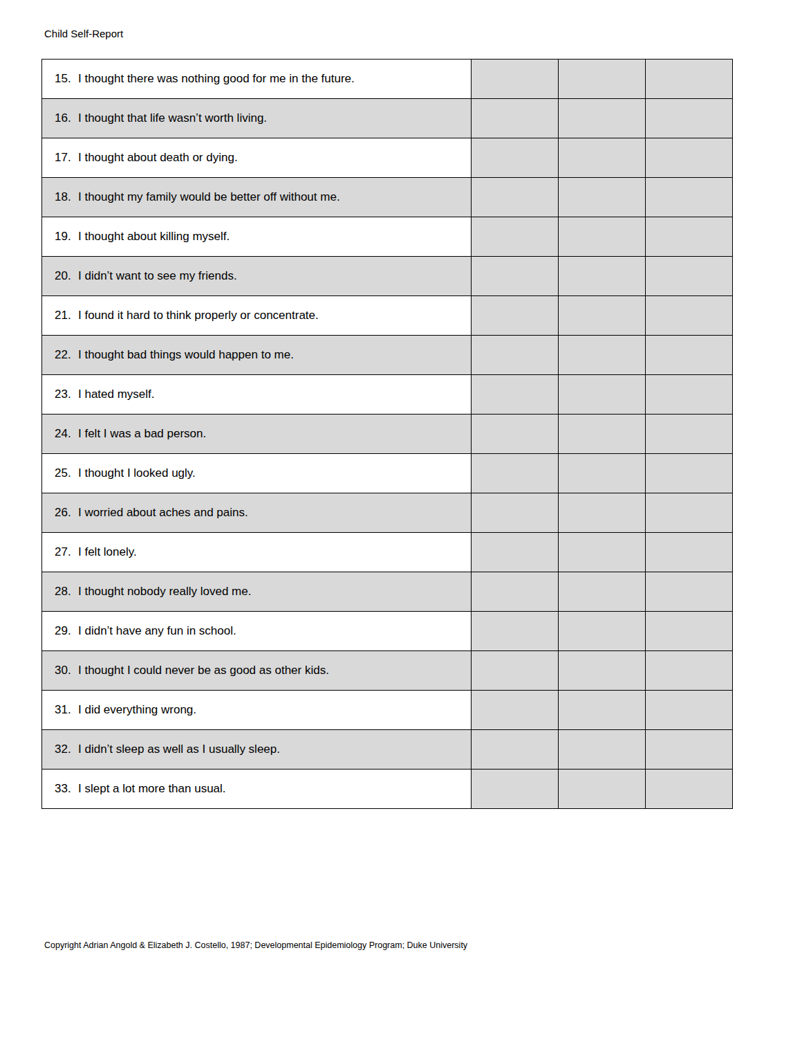Child Self-Report
| 15. I thought there was nothing good for me in the future. | | | |
| 16. I thought that life wasn’t worth living. | | | |
| 17. I thought about death or dying. | | | |
| 18. I thought my family would be better off without me. | | | |
| 19. I thought about killing myself. | | | |
| 20. I didn’t want to see my friends. | | | |
| 21. I found it hard to think properly or concentrate. | | | |
| 22. I thought bad things would happen to me. | | | |
| 23. I hated myself. | | | |
| 24. I felt I was a bad person. | | | |
| 25. I thought I looked ugly. | | | |
| 26. I worried about aches and pains. | | | |
| 27. I felt lonely. | | | |
| 28. I thought nobody really loved me. | | | |
| 29. I didn’t have any fun in school. | | | |
| 30. I thought I could never be as good as other kids. | | | |
| 31. I did everything wrong. | | | |
| 32. I didn’t sleep as well as I usually sleep. | | | |
| 33. I slept a lot more than usual. | | | |
Copyright Adrian Angold & Elizabeth J. Costello, 1987; Developmental Epidemiology Program; Duke University